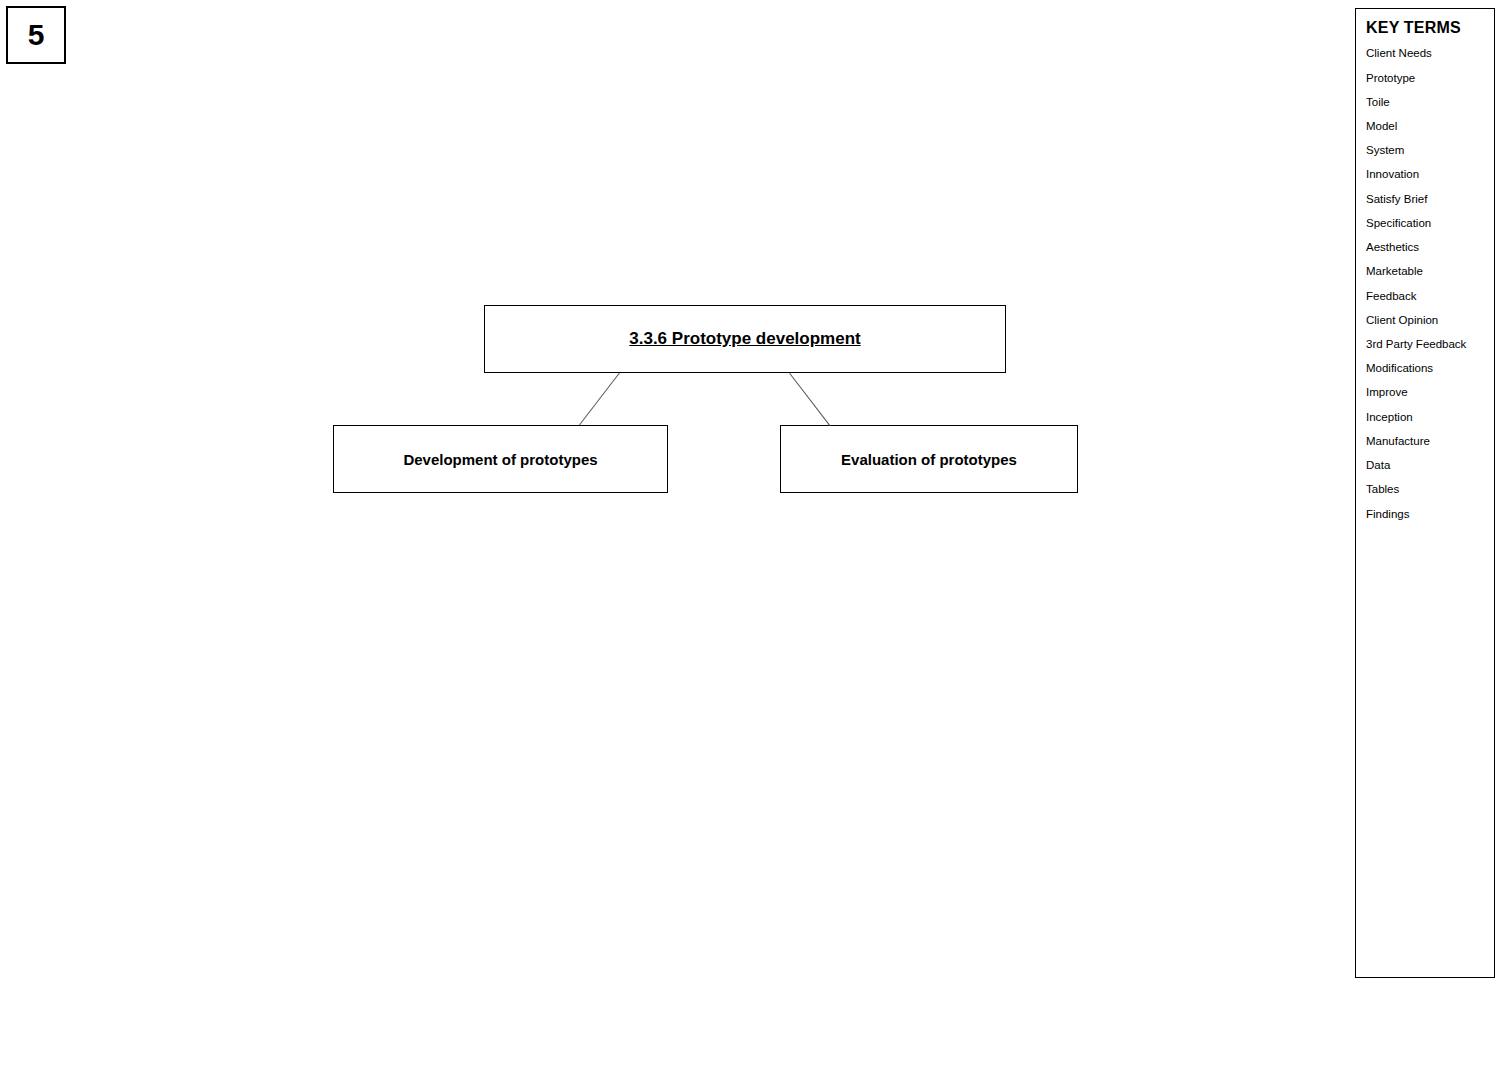5
3.3.6 Prototype development
Development of prototypes
Evaluation of prototypes
KEY TERMS
Client Needs
Prototype
Toile
Model
System
Innovation
Satisfy Brief
Specification
Aesthetics
Marketable
Feedback
Client Opinion
3rd Party Feedback
Modifications
Improve
Inception
Manufacture
Data
Tables
Findings